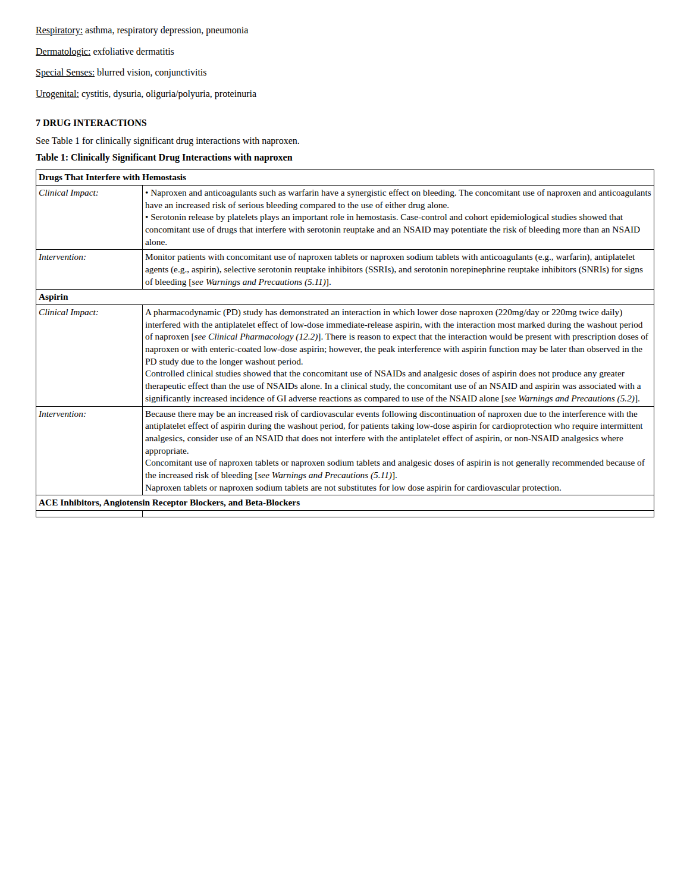Respiratory: asthma, respiratory depression, pneumonia
Dermatologic: exfoliative dermatitis
Special Senses: blurred vision, conjunctivitis
Urogenital: cystitis, dysuria, oliguria/polyuria, proteinuria
7 DRUG INTERACTIONS
See Table 1 for clinically significant drug interactions with naproxen.
Table 1: Clinically Significant Drug Interactions with naproxen
| Drugs That Interfere with Hemostasis |
| Clinical Impact: | • Naproxen and anticoagulants such as warfarin have a synergistic effect on bleeding. The concomitant use of naproxen and anticoagulants have an increased risk of serious bleeding compared to the use of either drug alone. • Serotonin release by platelets plays an important role in hemostasis. Case-control and cohort epidemiological studies showed that concomitant use of drugs that interfere with serotonin reuptake and an NSAID may potentiate the risk of bleeding more than an NSAID alone. |
| Intervention: | Monitor patients with concomitant use of naproxen tablets or naproxen sodium tablets with anticoagulants (e.g., warfarin), antiplatelet agents (e.g., aspirin), selective serotonin reuptake inhibitors (SSRIs), and serotonin norepinephrine reuptake inhibitors (SNRIs) for signs of bleeding [ see Warnings and Precautions (5.11) ]. |
| Aspirin |
| Clinical Impact: | A pharmacodynamic (PD) study has demonstrated an interaction in which lower dose naproxen (220mg/day or 220mg twice daily) interfered with the antiplatelet effect of low-dose immediate-release aspirin, with the interaction most marked during the washout period of naproxen [ see Clinical Pharmacology (12.2) ]. There is reason to expect that the interaction would be present with prescription doses of naproxen or with enteric-coated low-dose aspirin; however, the peak interference with aspirin function may be later than observed in the PD study due to the longer washout period. Controlled clinical studies showed that the concomitant use of NSAIDs and analgesic doses of aspirin does not produce any greater therapeutic effect than the use of NSAIDs alone. In a clinical study, the concomitant use of an NSAID and aspirin was associated with a significantly increased incidence of GI adverse reactions as compared to use of the NSAID alone [ see Warnings and Precautions (5.2) ]. |
| Intervention: | Because there may be an increased risk of cardiovascular events following discontinuation of naproxen due to the interference with the antiplatelet effect of aspirin during the washout period, for patients taking low-dose aspirin for cardioprotection who require intermittent analgesics, consider use of an NSAID that does not interfere with the antiplatelet effect of aspirin, or non-NSAID analgesics where appropriate. Concomitant use of naproxen tablets or naproxen sodium tablets and analgesic doses of aspirin is not generally recommended because of the increased risk of bleeding [ see Warnings and Precautions (5.11) ]. Naproxen tablets or naproxen sodium tablets are not substitutes for low dose aspirin for cardiovascular protection. |
| ACE Inhibitors, Angiotensin Receptor Blockers, and Beta-Blockers |